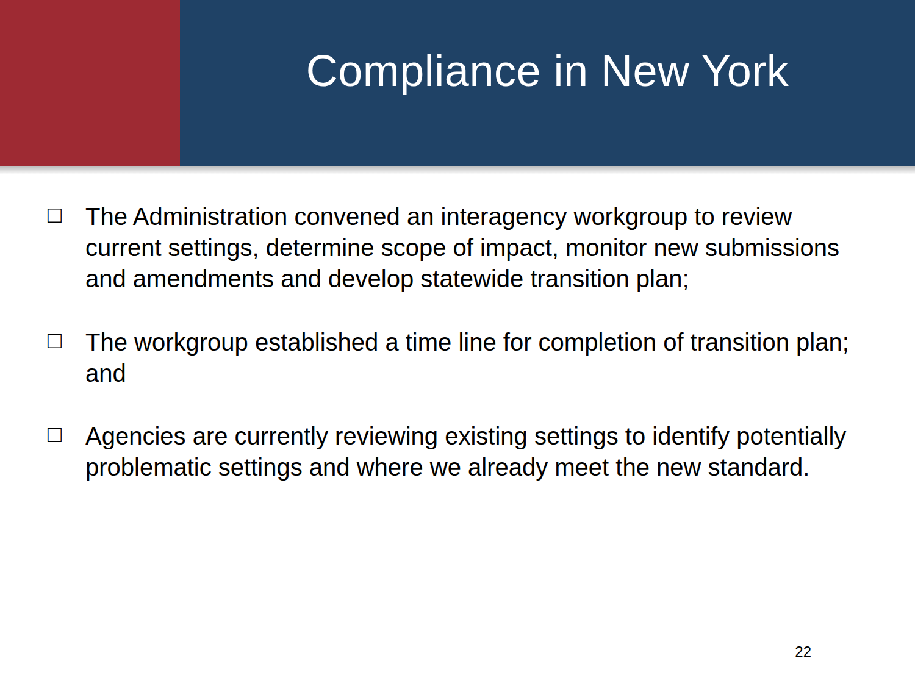Compliance in New York
The Administration convened an interagency workgroup to review current settings, determine scope of impact, monitor new submissions and amendments and develop statewide transition plan;
The workgroup established a time line for completion of transition plan; and
Agencies are currently reviewing existing settings to identify potentially problematic settings and where we already meet the new standard.
22